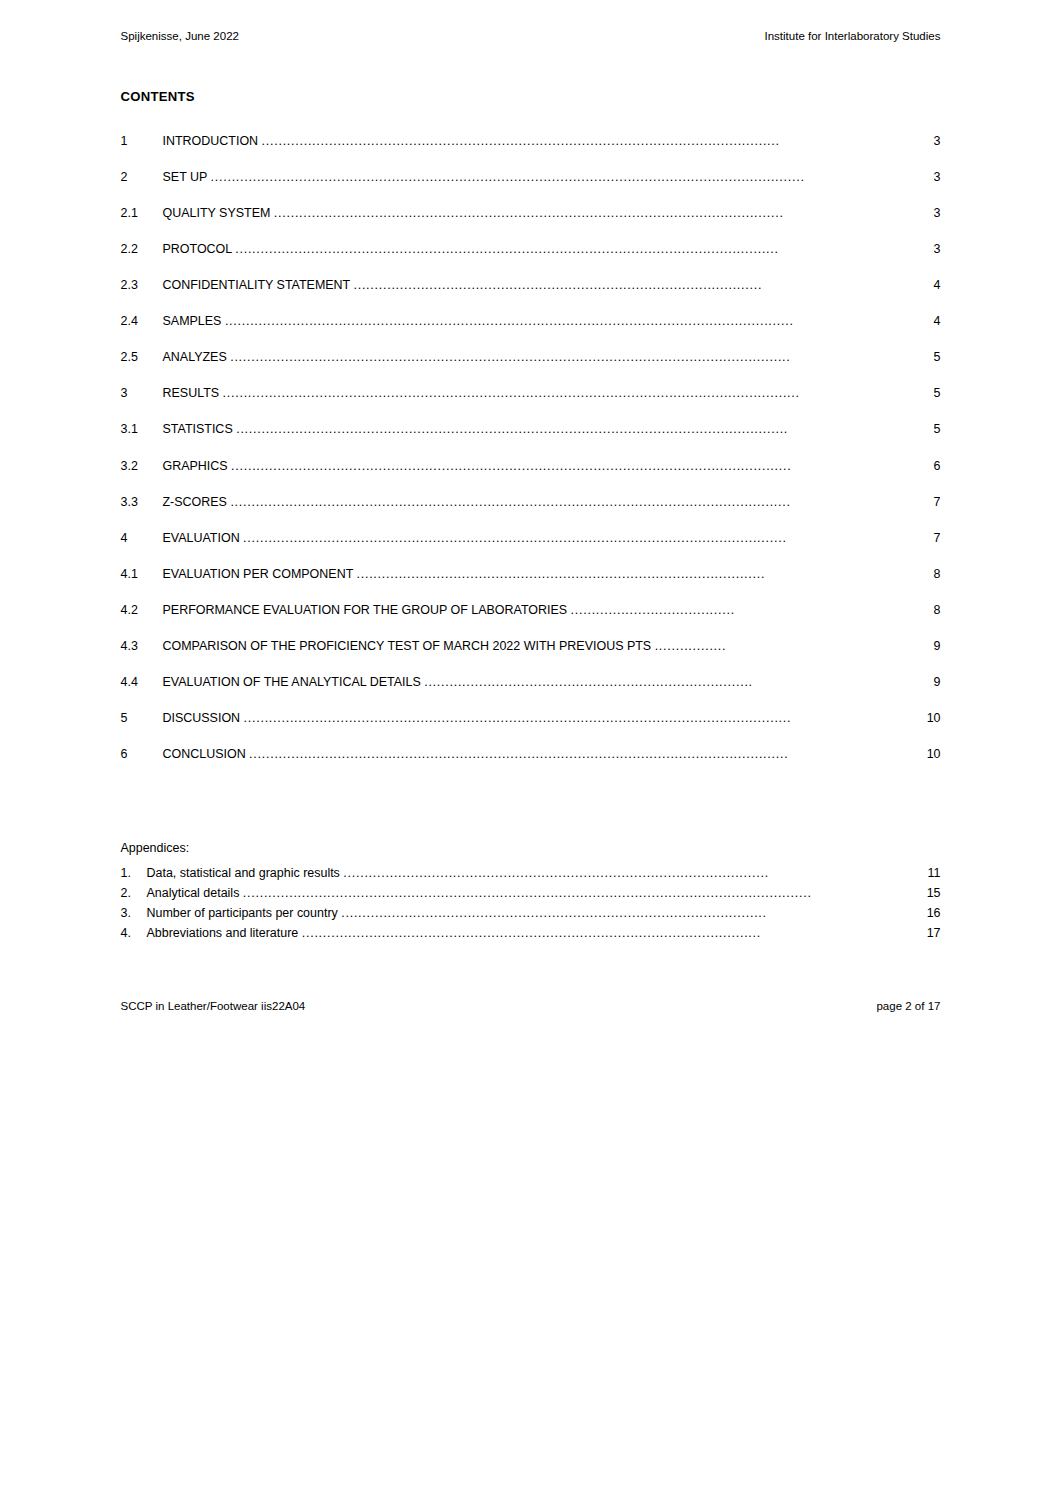Spijkenisse, June 2022
Institute for Interlaboratory Studies
CONTENTS
| 1 | INTRODUCTION ........................................................................................................................... | 3 |
| 2 | SET UP ............................................................................................................................................. | 3 |
| 2.1 | QUALITY SYSTEM ......................................................................................................................... | 3 |
| 2.2 | PROTOCOL ................................................................................................................................. | 3 |
| 2.3 | CONFIDENTIALITY STATEMENT ................................................................................................. | 4 |
| 2.4 | SAMPLES ....................................................................................................................................... | 4 |
| 2.5 | ANALYZES ..................................................................................................................................... | 5 |
| 3 | RESULTS ......................................................................................................................................... | 5 |
| 3.1 | STATISTICS ................................................................................................................................... | 5 |
| 3.2 | GRAPHICS ..................................................................................................................................... | 6 |
| 3.3 | Z-SCORES ..................................................................................................................................... | 7 |
| 4 | EVALUATION ................................................................................................................................. | 7 |
| 4.1 | EVALUATION PER COMPONENT ................................................................................................. | 8 |
| 4.2 | PERFORMANCE EVALUATION FOR THE GROUP OF LABORATORIES ....................................... | 8 |
| 4.3 | COMPARISON OF THE PROFICIENCY TEST OF MARCH 2022 WITH PREVIOUS PTS ................. | 9 |
| 4.4 | EVALUATION OF THE ANALYTICAL DETAILS .............................................................................. | 9 |
| 5 | DISCUSSION .................................................................................................................................. | 10 |
| 6 | CONCLUSION ................................................................................................................................ | 10 |
Appendices:
| 1. | Data, statistical and graphic results ..................................................................................................... | 11 |
| 2. | Analytical details ....................................................................................................................................... | 15 |
| 3. | Number of participants per country ..................................................................................................... | 16 |
| 4. | Abbreviations and literature ............................................................................................................. | 17 |
SCCP in Leather/Footwear iis22A04
page 2 of 17